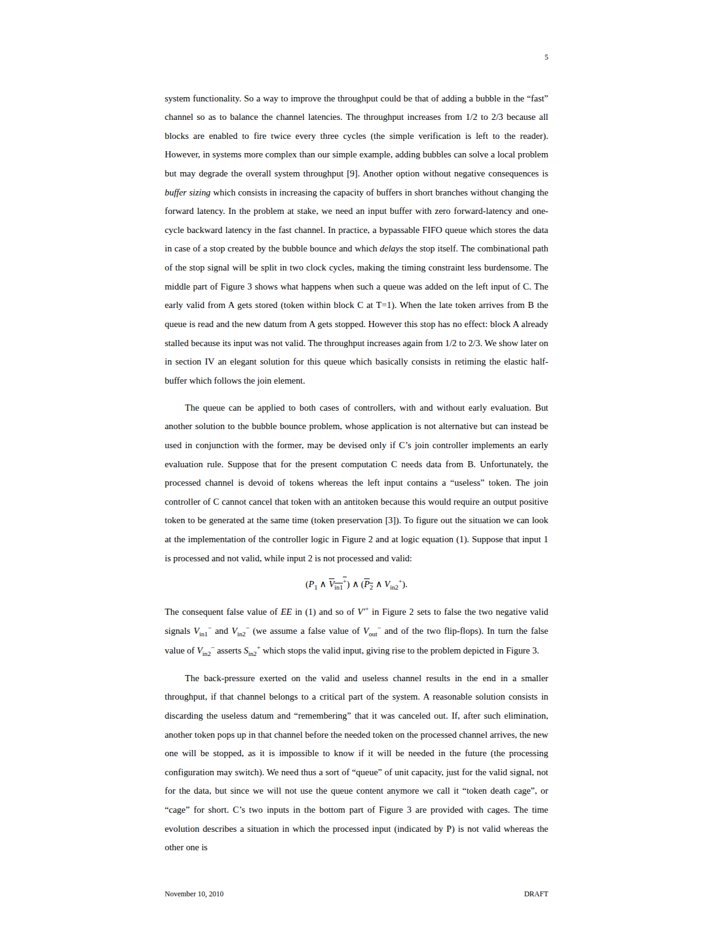5
system functionality. So a way to improve the throughput could be that of adding a bubble in the “fast” channel so as to balance the channel latencies. The throughput increases from 1/2 to 2/3 because all blocks are enabled to fire twice every three cycles (the simple verification is left to the reader). However, in systems more complex than our simple example, adding bubbles can solve a local problem but may degrade the overall system throughput [9]. Another option without negative consequences is buffer sizing which consists in increasing the capacity of buffers in short branches without changing the forward latency. In the problem at stake, we need an input buffer with zero forward-latency and one-cycle backward latency in the fast channel. In practice, a bypassable FIFO queue which stores the data in case of a stop created by the bubble bounce and which delays the stop itself. The combinational path of the stop signal will be split in two clock cycles, making the timing constraint less burdensome. The middle part of Figure 3 shows what happens when such a queue was added on the left input of C. The early valid from A gets stored (token within block C at T=1). When the late token arrives from B the queue is read and the new datum from A gets stopped. However this stop has no effect: block A already stalled because its input was not valid. The throughput increases again from 1/2 to 2/3. We show later on in section IV an elegant solution for this queue which basically consists in retiming the elastic half-buffer which follows the join element.
The queue can be applied to both cases of controllers, with and without early evaluation. But another solution to the bubble bounce problem, whose application is not alternative but can instead be used in conjunction with the former, may be devised only if C’s join controller implements an early evaluation rule. Suppose that for the present computation C needs data from B. Unfortunately, the processed channel is devoid of tokens whereas the left input contains a “useless” token. The join controller of C cannot cancel that token with an antitoken because this would require an output positive token to be generated at the same time (token preservation [3]). To figure out the situation we can look at the implementation of the controller logic in Figure 2 and at logic equation (1). Suppose that input 1 is processed and not valid, while input 2 is not processed and valid:
(P1 ∧ Vin1+) ∧ (P2 ∧ Vin2+).
The consequent false value of EE in (1) and so of V′+ in Figure 2 sets to false the two negative valid signals Vin1− and Vin2− (we assume a false value of Vout− and of the two flip-flops). In turn the false value of Vin2− asserts Sin2+ which stops the valid input, giving rise to the problem depicted in Figure 3.
The back-pressure exerted on the valid and useless channel results in the end in a smaller throughput, if that channel belongs to a critical part of the system. A reasonable solution consists in discarding the useless datum and “remembering” that it was canceled out. If, after such elimination, another token pops up in that channel before the needed token on the processed channel arrives, the new one will be stopped, as it is impossible to know if it will be needed in the future (the processing configuration may switch). We need thus a sort of “queue” of unit capacity, just for the valid signal, not for the data, but since we will not use the queue content anymore we call it “token death cage”, or “cage” for short. C’s two inputs in the bottom part of Figure 3 are provided with cages. The time evolution describes a situation in which the processed input (indicated by P) is not valid whereas the other one is
November 10, 2010 DRAFT